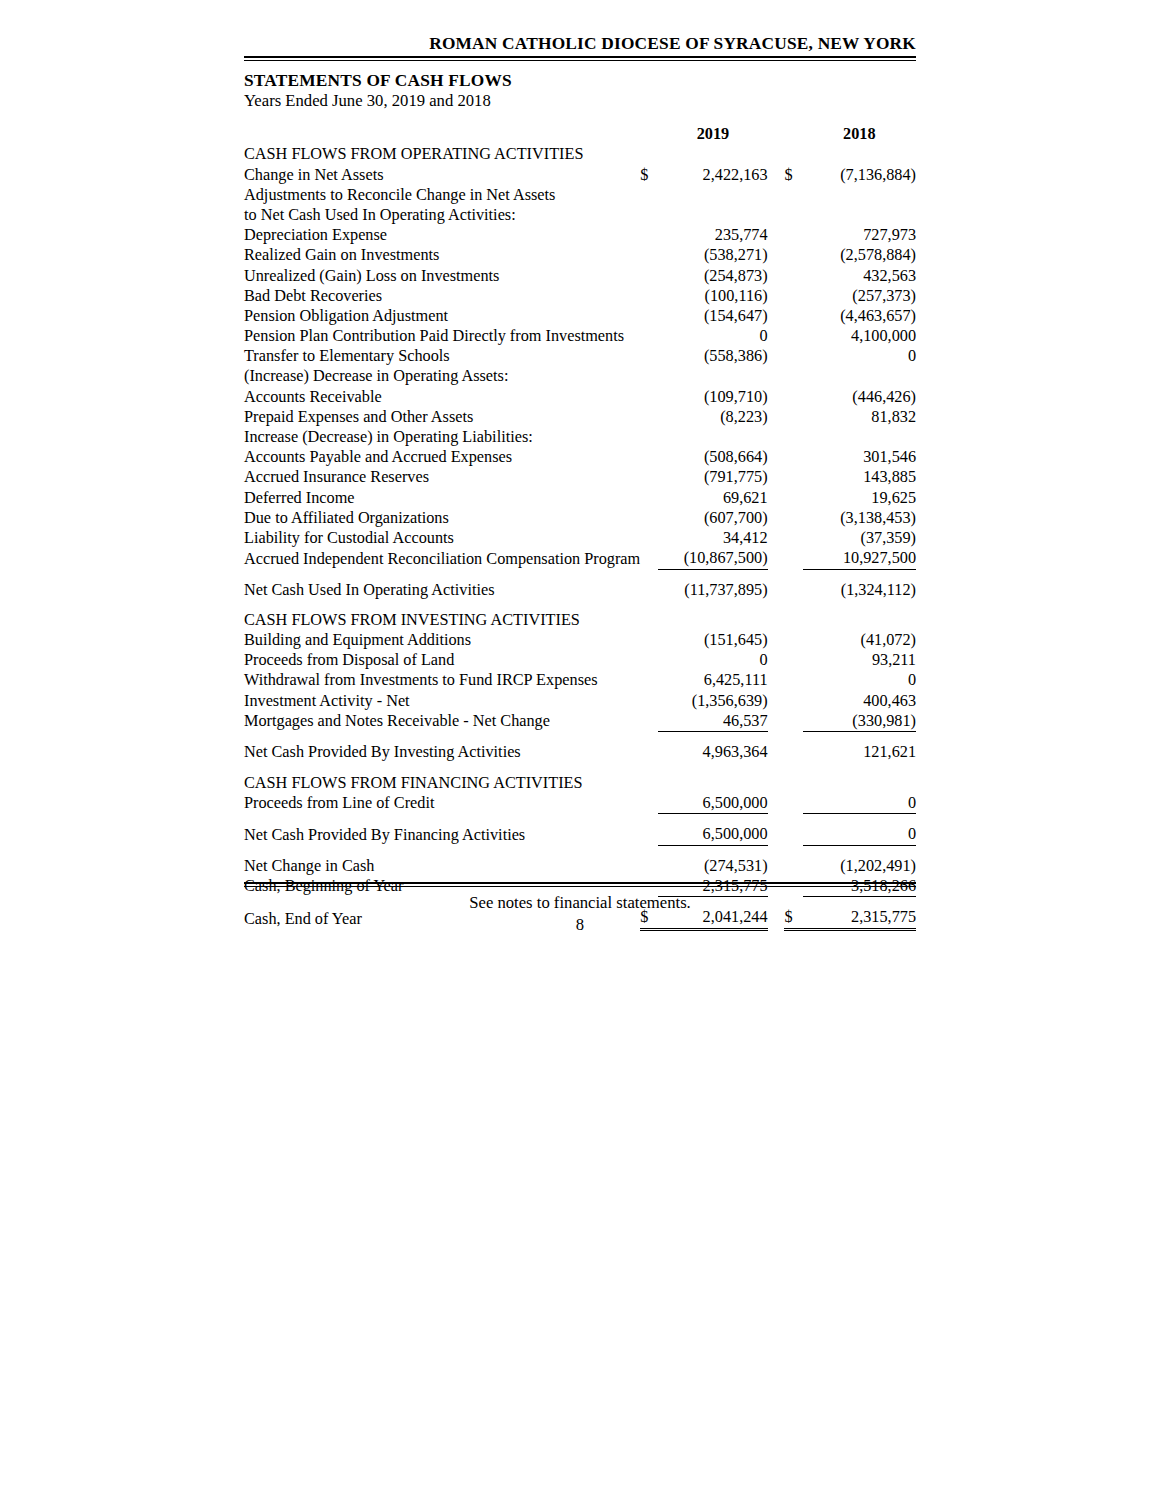ROMAN CATHOLIC DIOCESE OF SYRACUSE, NEW YORK
STATEMENTS OF CASH FLOWS
Years Ended June 30, 2019 and 2018
| | | 2019 | | | 2018 |
| CASH FLOWS FROM OPERATING ACTIVITIES | | | | | |
| Change in Net Assets | $ | 2,422,163 | | $ | (7,136,884) |
| Adjustments to Reconcile Change in Net Assets | | | | | |
| to Net Cash Used In Operating Activities: | | | | | |
| Depreciation Expense | | 235,774 | | | 727,973 |
| Realized Gain on Investments | | (538,271) | | | (2,578,884) |
| Unrealized (Gain) Loss on Investments | | (254,873) | | | 432,563 |
| Bad Debt Recoveries | | (100,116) | | | (257,373) |
| Pension Obligation Adjustment | | (154,647) | | | (4,463,657) |
| Pension Plan Contribution Paid Directly from Investments | | 0 | | | 4,100,000 |
| Transfer to Elementary Schools | | (558,386) | | | 0 |
| (Increase) Decrease in Operating Assets: | | | | | |
| Accounts Receivable | | (109,710) | | | (446,426) |
| Prepaid Expenses and Other Assets | | (8,223) | | | 81,832 |
| Increase (Decrease) in Operating Liabilities: | | | | | |
| Accounts Payable and Accrued Expenses | | (508,664) | | | 301,546 |
| Accrued Insurance Reserves | | (791,775) | | | 143,885 |
| Deferred Income | | 69,621 | | | 19,625 |
| Due to Affiliated Organizations | | (607,700) | | | (3,138,453) |
| Liability for Custodial Accounts | | 34,412 | | | (37,359) |
| Accrued Independent Reconciliation Compensation Program | | (10,867,500) | | | 10,927,500 |
| Net Cash Used In Operating Activities | | (11,737,895) | | | (1,324,112) |
| CASH FLOWS FROM INVESTING ACTIVITIES | | | | | |
| Building and Equipment Additions | | (151,645) | | | (41,072) |
| Proceeds from Disposal of Land | | 0 | | | 93,211 |
| Withdrawal from Investments to Fund IRCP Expenses | | 6,425,111 | | | 0 |
| Investment Activity - Net | | (1,356,639) | | | 400,463 |
| Mortgages and Notes Receivable - Net Change | | 46,537 | | | (330,981) |
| Net Cash Provided By Investing Activities | | 4,963,364 | | | 121,621 |
| CASH FLOWS FROM FINANCING ACTIVITIES | | | | | |
| Proceeds from Line of Credit | | 6,500,000 | | | 0 |
| Net Cash Provided By Financing Activities | | 6,500,000 | | | 0 |
| Net Change in Cash | | (274,531) | | | (1,202,491) |
| Cash, Beginning of Year | | 2,315,775 | | | 3,518,266 |
| Cash, End of Year | $ | 2,041,244 | | $ | 2,315,775 |
See notes to financial statements.
8